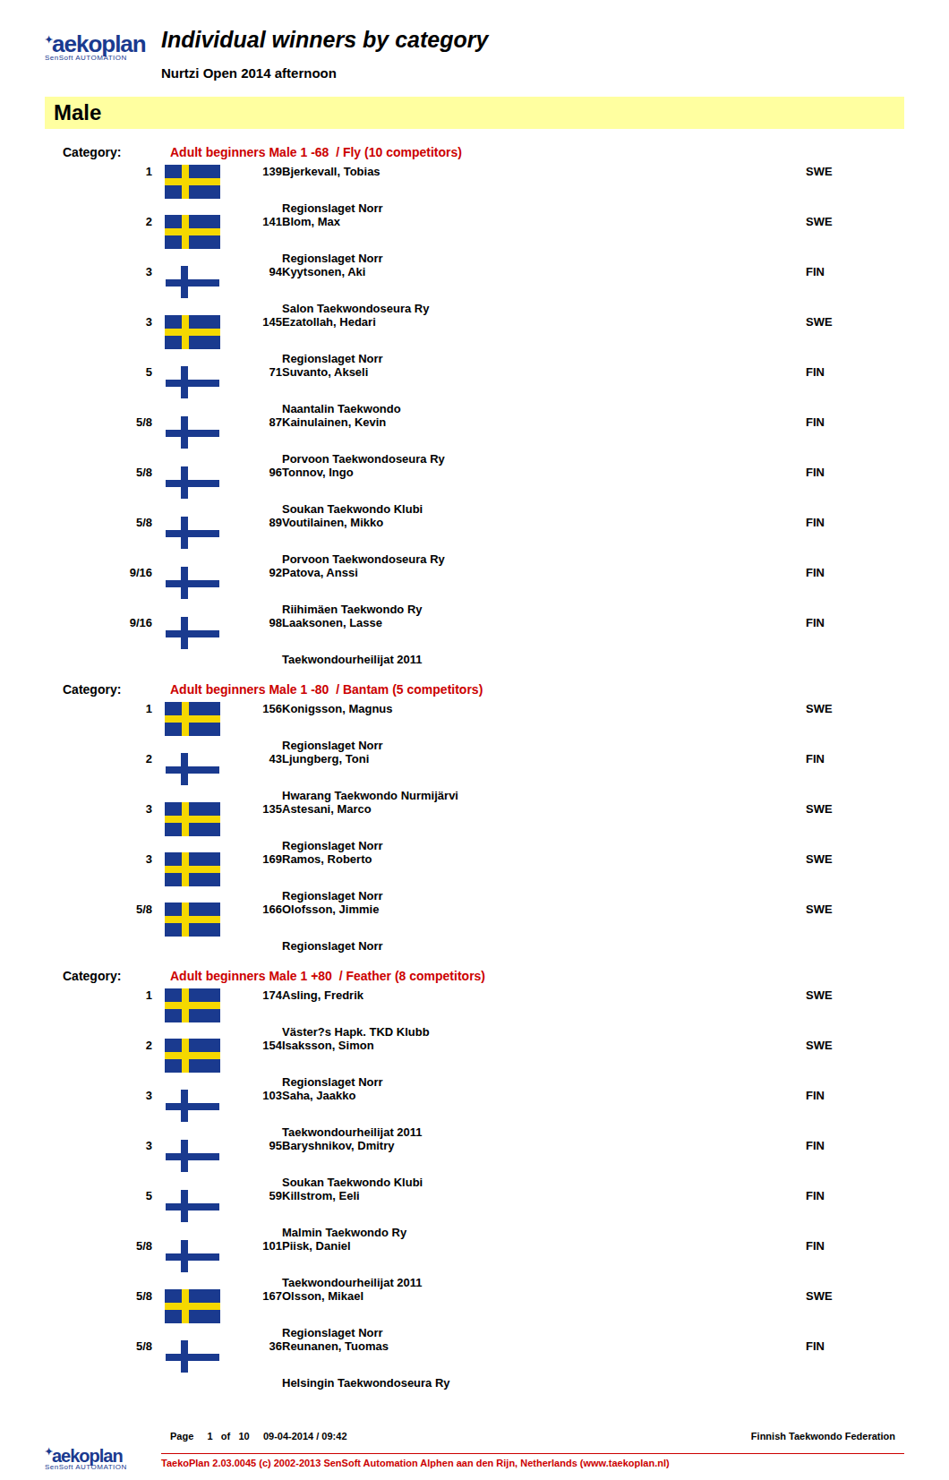✦aeko plan
SenSoft AUTOMATION
Individual winners by category
Nurtzi Open 2014 afternoon
Male
Category:
Adult beginners Male 1 -68 / Fly (10 competitors)
| 1 | | 139 | Bjerkevall, Tobias | SWE |
| | | | Regionslaget Norr | |
| 2 | | 141 | Blom, Max | SWE |
| | | | Regionslaget Norr | |
| 3 | | 94 | Kyytsonen, Aki | FIN |
| | | | Salon Taekwondoseura Ry | |
| 3 | | 145 | Ezatollah, Hedari | SWE |
| | | | Regionslaget Norr | |
| 5 | | 71 | Suvanto, Akseli | FIN |
| | | | Naantalin Taekwondo | |
| 5/8 | | 87 | Kainulainen, Kevin | FIN |
| | | | Porvoon Taekwondoseura Ry | |
| 5/8 | | 96 | Tonnov, Ingo | FIN |
| | | | Soukan Taekwondo Klubi | |
| 5/8 | | 89 | Voutilainen, Mikko | FIN |
| | | | Porvoon Taekwondoseura Ry | |
| 9/16 | | 92 | Patova, Anssi | FIN |
| | | | Riihimäen Taekwondo Ry | |
| 9/16 | | 98 | Laaksonen, Lasse | FIN |
| | | | Taekwondourheilijat 2011 | |
Category:
Adult beginners Male 1 -80 / Bantam (5 competitors)
| 1 | | 156 | Konigsson, Magnus | SWE |
| | | | Regionslaget Norr | |
| 2 | | 43 | Ljungberg, Toni | FIN |
| | | | Hwarang Taekwondo Nurmijärvi | |
| 3 | | 135 | Astesani, Marco | SWE |
| | | | Regionslaget Norr | |
| 3 | | 169 | Ramos, Roberto | SWE |
| | | | Regionslaget Norr | |
| 5/8 | | 166 | Olofsson, Jimmie | SWE |
| | | | Regionslaget Norr | |
Category:
Adult beginners Male 1 +80 / Feather (8 competitors)
| 1 | | 174 | Asling, Fredrik | SWE |
| | | | Väster?s Hapk. TKD Klubb | |
| 2 | | 154 | Isaksson, Simon | SWE |
| | | | Regionslaget Norr | |
| 3 | | 103 | Saha, Jaakko | FIN |
| | | | Taekwondourheilijat 2011 | |
| 3 | | 95 | Baryshnikov, Dmitry | FIN |
| | | | Soukan Taekwondo Klubi | |
| 5 | | 59 | Killstrom, Eeli | FIN |
| | | | Malmin Taekwondo Ry | |
| 5/8 | | 101 | Piisk, Daniel | FIN |
| | | | Taekwondourheilijat 2011 | |
| 5/8 | | 167 | Olsson, Mikael | SWE |
| | | | Regionslaget Norr | |
| 5/8 | | 36 | Reunanen, Tuomas | FIN |
| | | | Helsingin Taekwondoseura Ry | |
Page 1 of 10 09-04-2014 / 09:42
Finnish Taekwondo Federation
✦aeko plan
SenSoft AUTOMATION
TaekoPlan 2.03.0045 (c) 2002-2013 SenSoft Automation Alphen aan den Rijn, Netherlands (www.taekoplan.nl)